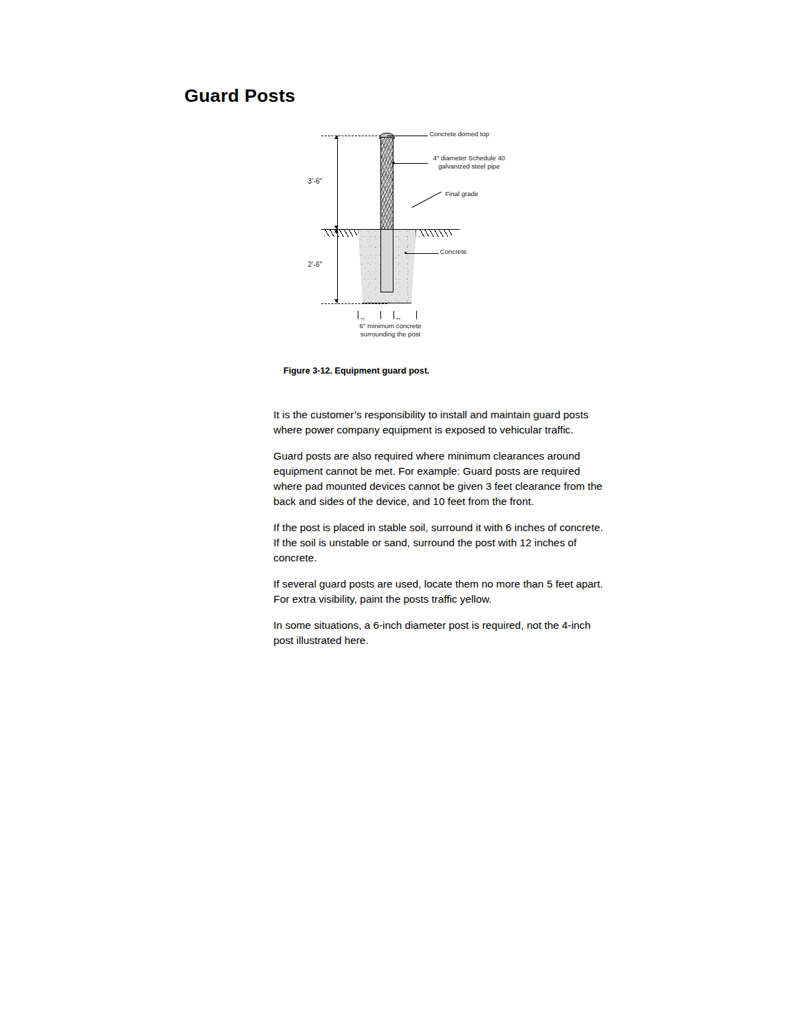Guard Posts
3'-6"
2'-6"
Concrete domed top
4" diameter Schedule 40
galvanized steel pipe
Final grade
Concrete
↔
↔
6" minimum concrete
surrounding the post
Figure 3-12. Equipment guard post.
It is the customer’s responsibility to install and maintain guard posts where power company equipment is exposed to vehicular traffic.
Guard posts are also required where minimum clearances around equipment cannot be met. For example: Guard posts are required where pad mounted devices cannot be given 3 feet clearance from the back and sides of the device, and 10 feet from the front.
If the post is placed in stable soil, surround it with 6 inches of concrete. If the soil is unstable or sand, surround the post with 12 inches of concrete.
If several guard posts are used, locate them no more than 5 feet apart. For extra visibility, paint the posts traffic yellow.
In some situations, a 6-inch diameter post is required, not the 4-inch post illu­strated here.